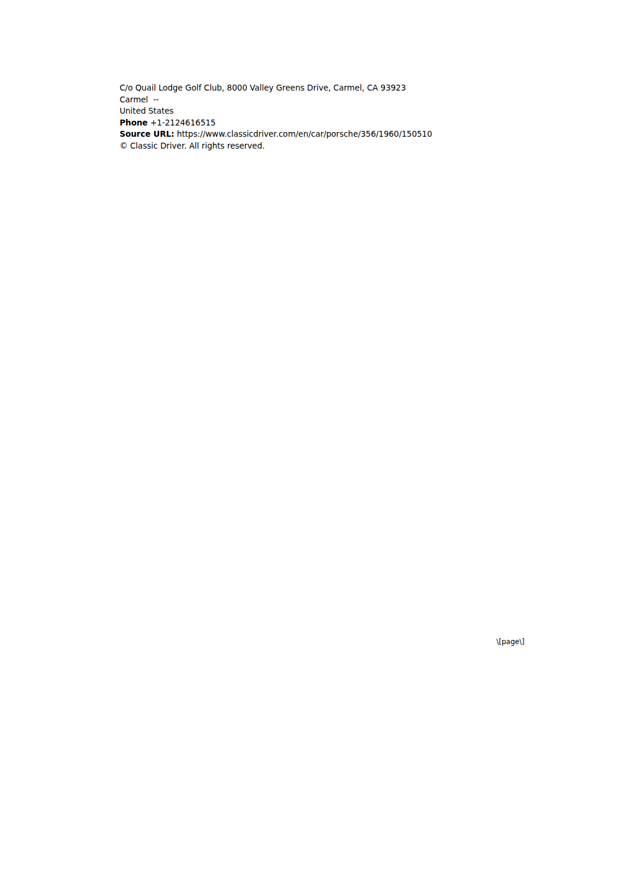C/o Quail Lodge Golf Club, 8000 Valley Greens Drive, Carmel, CA 93923
Carmel --
United States
Phone +1-2124616515
Source URL: https://www.classicdriver.com/en/car/porsche/356/1960/150510
© Classic Driver. All rights reserved.
\[page\]